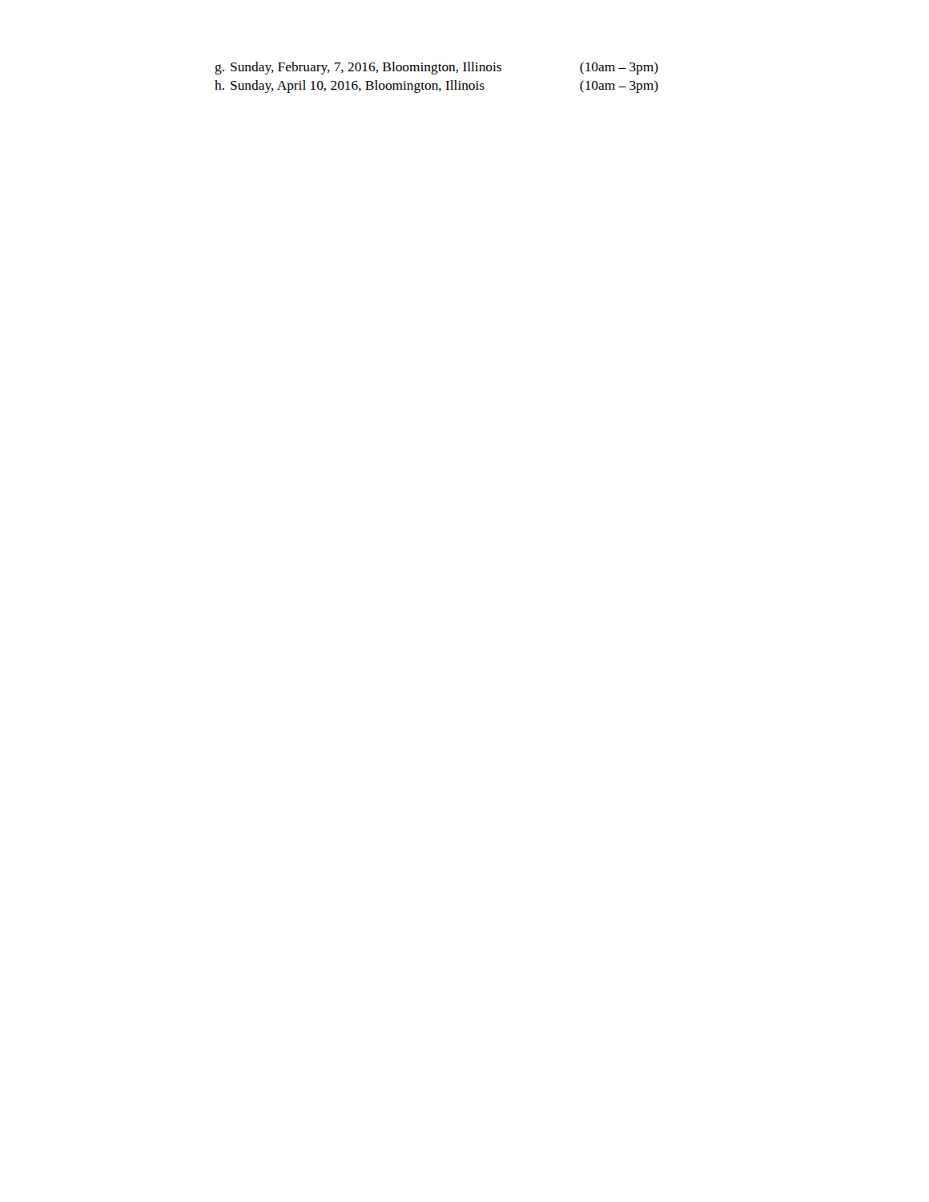g. Sunday, February, 7, 2016, Bloomington, Illinois (10am – 3pm)
h. Sunday, April 10, 2016, Bloomington, Illinois (10am – 3pm)